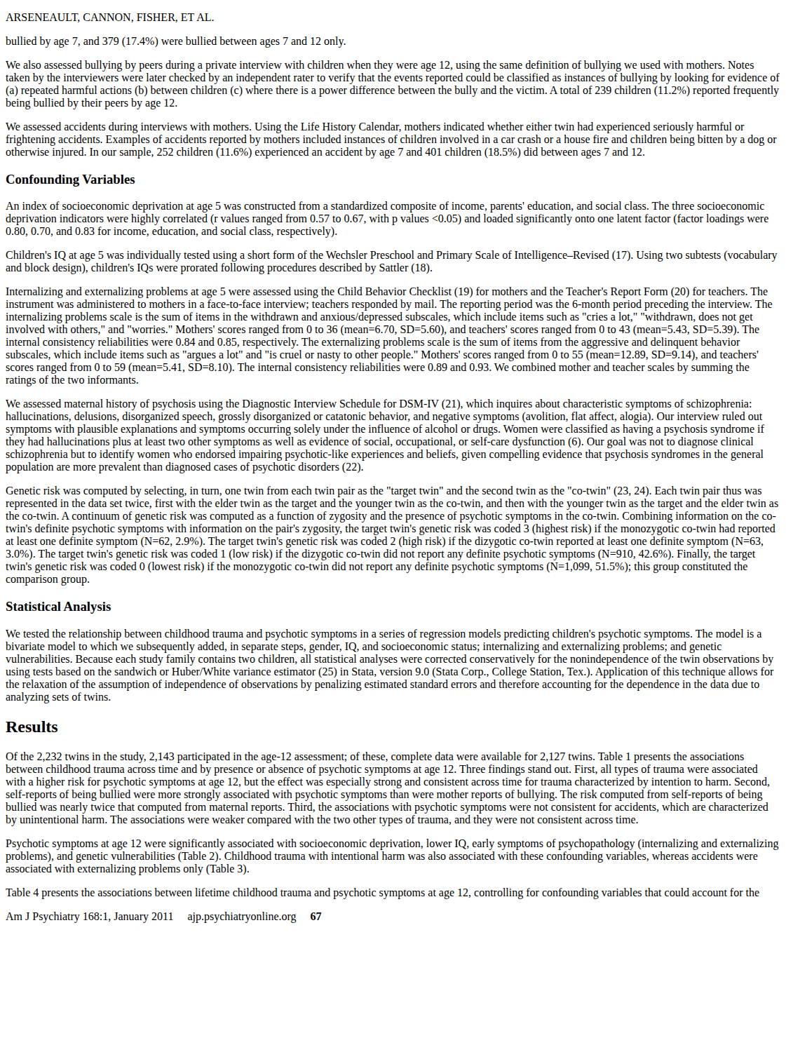ARSENEAULT, CANNON, FISHER, ET AL.
bullied by age 7, and 379 (17.4%) were bullied between ages 7 and 12 only.
We also assessed bullying by peers during a private interview with children when they were age 12, using the same definition of bullying we used with mothers. Notes taken by the interviewers were later checked by an independent rater to verify that the events reported could be classified as instances of bullying by looking for evidence of (a) repeated harmful actions (b) between children (c) where there is a power difference between the bully and the victim. A total of 239 children (11.2%) reported frequently being bullied by their peers by age 12.
We assessed accidents during interviews with mothers. Using the Life History Calendar, mothers indicated whether either twin had experienced seriously harmful or frightening accidents. Examples of accidents reported by mothers included instances of children involved in a car crash or a house fire and children being bitten by a dog or otherwise injured. In our sample, 252 children (11.6%) experienced an accident by age 7 and 401 children (18.5%) did between ages 7 and 12.
Confounding Variables
An index of socioeconomic deprivation at age 5 was constructed from a standardized composite of income, parents' education, and social class. The three socioeconomic deprivation indicators were highly correlated (r values ranged from 0.57 to 0.67, with p values <0.05) and loaded significantly onto one latent factor (factor loadings were 0.80, 0.70, and 0.83 for income, education, and social class, respectively).
Children's IQ at age 5 was individually tested using a short form of the Wechsler Preschool and Primary Scale of Intelligence–Revised (17). Using two subtests (vocabulary and block design), children's IQs were prorated following procedures described by Sattler (18).
Internalizing and externalizing problems at age 5 were assessed using the Child Behavior Checklist (19) for mothers and the Teacher's Report Form (20) for teachers. The instrument was administered to mothers in a face-to-face interview; teachers responded by mail. The reporting period was the 6-month period preceding the interview. The internalizing problems scale is the sum of items in the withdrawn and anxious/depressed subscales, which include items such as "cries a lot," "withdrawn, does not get involved with others," and "worries." Mothers' scores ranged from 0 to 36 (mean=6.70, SD=5.60), and teachers' scores ranged from 0 to 43 (mean=5.43, SD=5.39). The internal consistency reliabilities were 0.84 and 0.85, respectively. The externalizing problems scale is the sum of items from the aggressive and delinquent behavior subscales, which include items such as "argues a lot" and "is cruel or nasty to other people." Mothers' scores ranged from 0 to 55 (mean=12.89, SD=9.14), and teachers' scores ranged from 0 to 59 (mean=5.41, SD=8.10). The internal consistency reliabilities were 0.89 and 0.93. We combined mother and teacher scales by summing the ratings of the two informants.
We assessed maternal history of psychosis using the Diagnostic Interview Schedule for DSM-IV (21), which inquires about characteristic symptoms of schizophrenia: hallucinations, delusions, disorganized speech, grossly disorganized or catatonic behavior, and negative symptoms (avolition, flat affect, alogia). Our interview ruled out symptoms with plausible explanations and symptoms occurring solely under the influence of alcohol or drugs. Women were classified as having a psychosis syndrome if they had hallucinations plus at least two other symptoms as well as evidence of social, occupational, or self-care dysfunction (6). Our goal was not to diagnose clinical schizophrenia but to identify women who endorsed impairing psychotic-like experiences and beliefs, given compelling evidence that psychosis syndromes in the general population are more prevalent than diagnosed cases of psychotic disorders (22).
Genetic risk was computed by selecting, in turn, one twin from each twin pair as the "target twin" and the second twin as the "co-twin" (23, 24). Each twin pair thus was represented in the data set twice, first with the elder twin as the target and the younger twin as the co-twin, and then with the younger twin as the target and the elder twin as the co-twin. A continuum of genetic risk was computed as a function of zygosity and the presence of psychotic symptoms in the co-twin. Combining information on the co-twin's definite psychotic symptoms with information on the pair's zygosity, the target twin's genetic risk was coded 3 (highest risk) if the monozygotic co-twin had reported at least one definite symptom (N=62, 2.9%). The target twin's genetic risk was coded 2 (high risk) if the dizygotic co-twin reported at least one definite symptom (N=63, 3.0%). The target twin's genetic risk was coded 1 (low risk) if the dizygotic co-twin did not report any definite psychotic symptoms (N=910, 42.6%). Finally, the target twin's genetic risk was coded 0 (lowest risk) if the monozygotic co-twin did not report any definite psychotic symptoms (N=1,099, 51.5%); this group constituted the comparison group.
Statistical Analysis
We tested the relationship between childhood trauma and psychotic symptoms in a series of regression models predicting children's psychotic symptoms. The model is a bivariate model to which we subsequently added, in separate steps, gender, IQ, and socioeconomic status; internalizing and externalizing problems; and genetic vulnerabilities. Because each study family contains two children, all statistical analyses were corrected conservatively for the nonindependence of the twin observations by using tests based on the sandwich or Huber/White variance estimator (25) in Stata, version 9.0 (Stata Corp., College Station, Tex.). Application of this technique allows for the relaxation of the assumption of independence of observations by penalizing estimated standard errors and therefore accounting for the dependence in the data due to analyzing sets of twins.
Results
Of the 2,232 twins in the study, 2,143 participated in the age-12 assessment; of these, complete data were available for 2,127 twins. Table 1 presents the associations between childhood trauma across time and by presence or absence of psychotic symptoms at age 12. Three findings stand out. First, all types of trauma were associated with a higher risk for psychotic symptoms at age 12, but the effect was especially strong and consistent across time for trauma characterized by intention to harm. Second, self-reports of being bullied were more strongly associated with psychotic symptoms than were mother reports of bullying. The risk computed from self-reports of being bullied was nearly twice that computed from maternal reports. Third, the associations with psychotic symptoms were not consistent for accidents, which are characterized by unintentional harm. The associations were weaker compared with the two other types of trauma, and they were not consistent across time.
Psychotic symptoms at age 12 were significantly associated with socioeconomic deprivation, lower IQ, early symptoms of psychopathology (internalizing and externalizing problems), and genetic vulnerabilities (Table 2). Childhood trauma with intentional harm was also associated with these confounding variables, whereas accidents were associated with externalizing problems only (Table 3).
Table 4 presents the associations between lifetime childhood trauma and psychotic symptoms at age 12, controlling for confounding variables that could account for the
Am J Psychiatry 168:1, January 2011 ajp.psychiatryonline.org 67